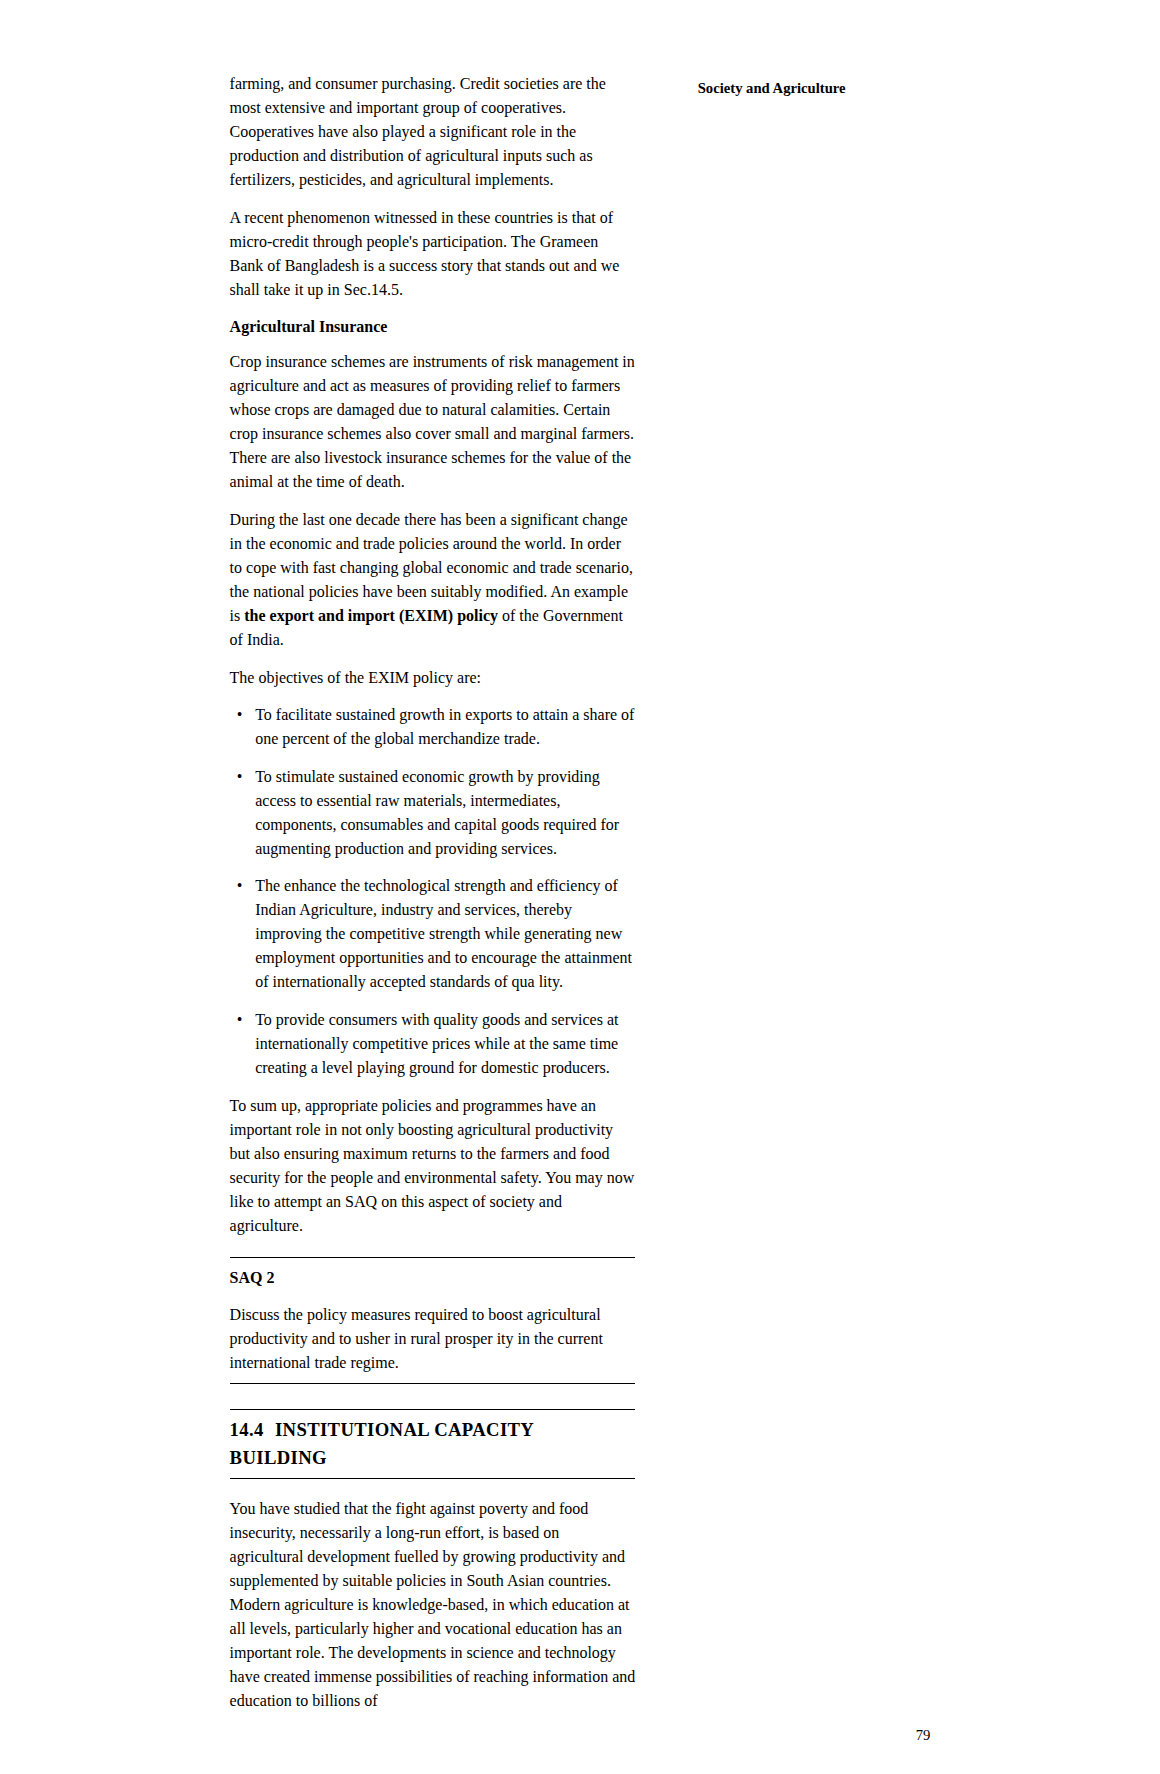farming, and consumer purchasing. Credit societies are the most extensive and important group of cooperatives. Cooperatives have also played a significant role in the production and distribution of agricultural inputs such as fertilizers, pesticides, and agricultural implements.
A recent phenomenon witnessed in these countries is that of micro-credit through people's participation. The Grameen Bank of Bangladesh is a success story that stands out and we shall take it up in Sec.14.5.
Agricultural Insurance
Crop insurance schemes are instruments of risk management in agriculture and act as measures of providing relief to farmers whose crops are damaged due to natural calamities. Certain crop insurance schemes also cover small and marginal farmers. There are also livestock insurance schemes for the value of the animal at the time of death.
During the last one decade there has been a significant change in the economic and trade policies around the world. In order to cope with fast changing global economic and trade scenario, the national policies have been suitably modified. An example is the export and import (EXIM) policy of the Government of India.
The objectives of the EXIM policy are:
To facilitate sustained growth in exports to attain a share of one percent of the global merchandize trade.
To stimulate sustained economic growth by providing access to essential raw materials, intermediates, components, consumables and capital goods required for augmenting production and providing services.
The enhance the technological strength and efficiency of Indian Agriculture, industry and services, thereby improving the competitive strength while generating new employment opportunities and to encourage the attainment of internationally accepted standards of qua lity.
To provide consumers with quality goods and services at internationally competitive prices while at the same time creating a level playing ground for domestic producers.
To sum up, appropriate policies and programmes have an important role in not only boosting agricultural productivity but also ensuring maximum returns to the farmers and food security for the people and environmental safety. You may now like to attempt an SAQ on this aspect of society and agriculture.
SAQ 2
Discuss the policy measures required to boost agricultural productivity and to usher in rural prosper ity in the current international trade regime.
14.4 INSTITUTIONAL CAPACITY BUILDING
You have studied that the fight against poverty and food insecurity, necessarily a long-run effort, is based on agricultural development fuelled by growing productivity and supplemented by suitable policies in South Asian countries. Modern agriculture is knowledge-based, in which education at all levels, particularly higher and vocational education has an important role. The developments in science and technology have created immense possibilities of reaching information and education to billions of
Society and Agriculture
79